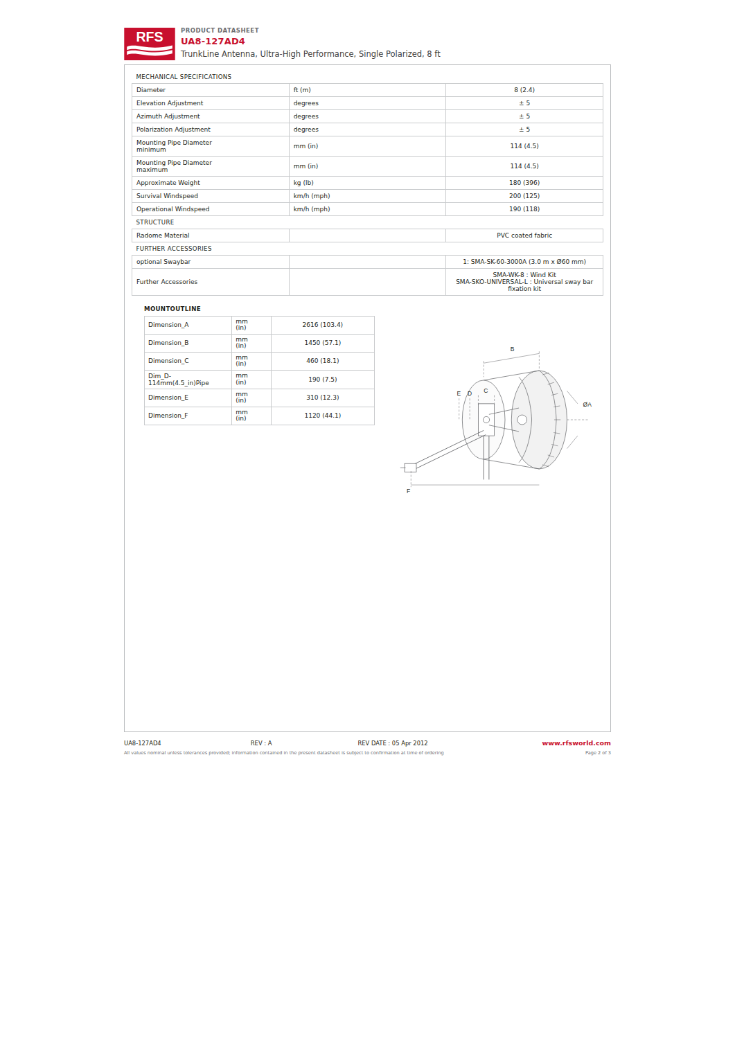RFS
PRODUCT DATASHEET
UA8-127AD4
TrunkLine Antenna, Ultra-High Performance, Single Polarized, 8 ft
| MECHANICAL SPECIFICATIONS |
| Diameter | ft (m) | 8 (2.4) |
| Elevation Adjustment | degrees | ± 5 |
| Azimuth Adjustment | degrees | ± 5 |
| Polarization Adjustment | degrees | ± 5 |
| Mounting Pipe Diameter minimum | mm (in) | 114 (4.5) |
| Mounting Pipe Diameter maximum | mm (in) | 114 (4.5) |
| Approximate Weight | kg (lb) | 180 (396) |
| Survival Windspeed | km/h (mph) | 200 (125) |
| Operational Windspeed | km/h (mph) | 190 (118) |
| STRUCTURE |
| Radome Material | | PVC coated fabric |
| FURTHER ACCESSORIES |
| optional Swaybar | | 1: SMA-SK-60-3000A (3.0 m x Ø60 mm) |
| Further Accessories | | SMA-WK-8 : Wind Kit SMA-SKO-UNIVERSAL-L : Universal sway bar fixation kit |
MOUNTOUTLINE
| Dimension_A | mm (in) | 2616 (103.4) |
| Dimension_B | mm (in) | 1450 (57.1) |
| Dimension_C | mm (in) | 460 (18.1) |
| Dim_D- 114mm(4.5_in)Pipe | mm (in) | 190 (7.5) |
| Dimension_E | mm (in) | 310 (12.3) |
| Dimension_F | mm (in) | 1120 (44.1) |
B E D C ØA F
UA8-127AD4
REV : A
REV DATE : 05 Apr 2012
www.rfsworld.com
All values nominal unless tolerances provided; information contained in the present datasheet is subject to confirmation at time of ordering
Page 2 of 3